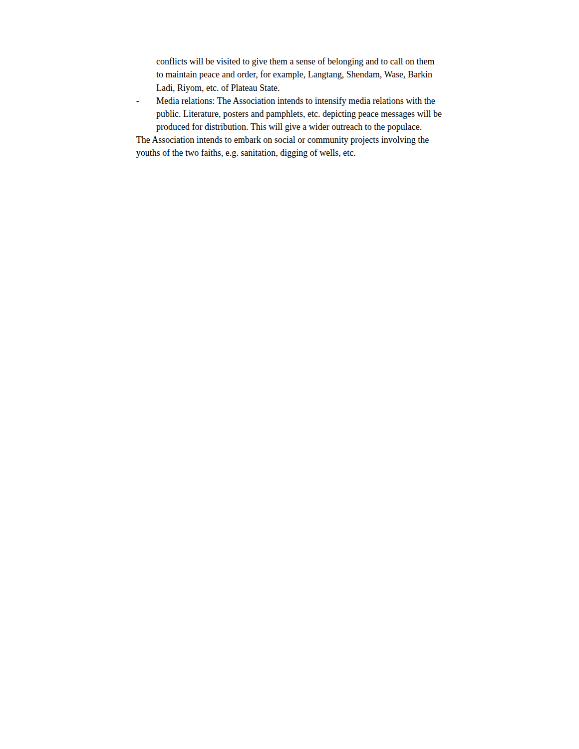conflicts will be visited to give them a sense of belonging and to call on them to maintain peace and order, for example, Langtang, Shendam, Wase, Barkin Ladi, Riyom, etc. of Plateau State.
-
Media relations: The Association intends to intensify media relations with the public. Literature, posters and pamphlets, etc. depicting peace messages will be produced for distribution. This will give a wider outreach to the populace.
The Association intends to embark on social or community projects involving the youths of the two faiths, e.g. sanitation, digging of wells, etc.